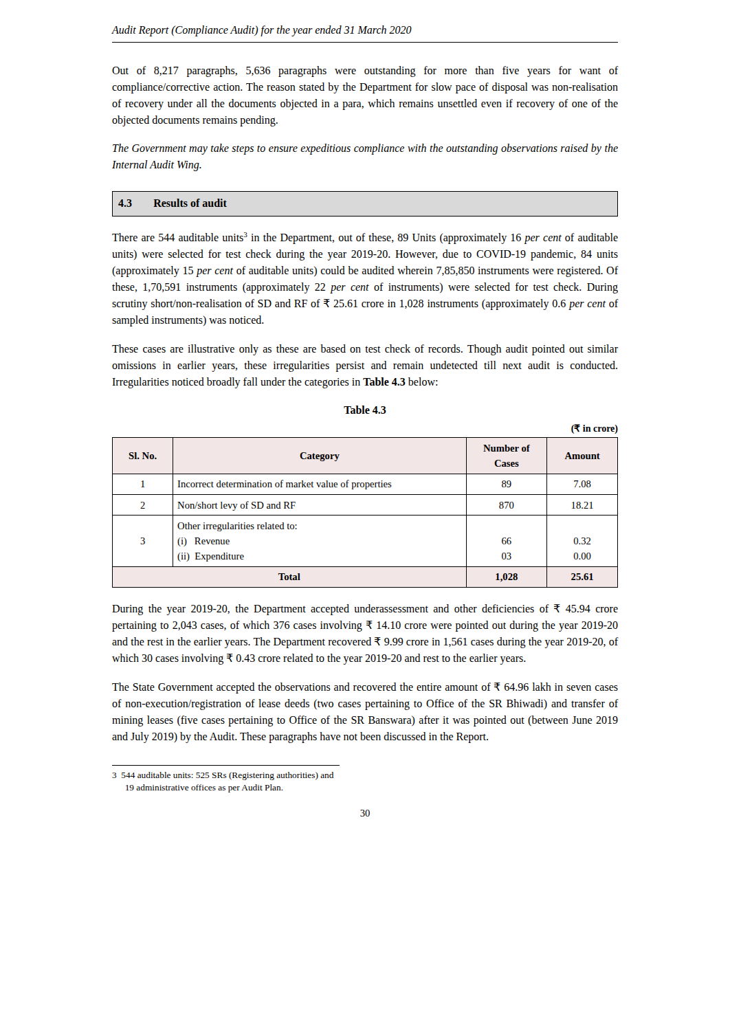Audit Report (Compliance Audit) for the year ended 31 March 2020
Out of 8,217 paragraphs, 5,636 paragraphs were outstanding for more than five years for want of compliance/corrective action. The reason stated by the Department for slow pace of disposal was non-realisation of recovery under all the documents objected in a para, which remains unsettled even if recovery of one of the objected documents remains pending.
The Government may take steps to ensure expeditious compliance with the outstanding observations raised by the Internal Audit Wing.
4.3 Results of audit
There are 544 auditable units3 in the Department, out of these, 89 Units (approximately 16 per cent of auditable units) were selected for test check during the year 2019-20. However, due to COVID-19 pandemic, 84 units (approximately 15 per cent of auditable units) could be audited wherein 7,85,850 instruments were registered. Of these, 1,70,591 instruments (approximately 22 per cent of instruments) were selected for test check. During scrutiny short/non-realisation of SD and RF of ₹ 25.61 crore in 1,028 instruments (approximately 0.6 per cent of sampled instruments) was noticed.
These cases are illustrative only as these are based on test check of records. Though audit pointed out similar omissions in earlier years, these irregularities persist and remain undetected till next audit is conducted. Irregularities noticed broadly fall under the categories in Table 4.3 below:
Table 4.3
(₹ in crore)
| Sl. No. | Category | Number of Cases | Amount |
| --- | --- | --- | --- |
| 1 | Incorrect determination of market value of properties | 89 | 7.08 |
| 2 | Non/short levy of SD and RF | 870 | 18.21 |
| 3 | Other irregularities related to: (i) Revenue (ii) Expenditure | 66 03 | 0.32 0.00 |
| Total | 1,028 | 25.61 |
During the year 2019-20, the Department accepted underassessment and other deficiencies of ₹ 45.94 crore pertaining to 2,043 cases, of which 376 cases involving ₹ 14.10 crore were pointed out during the year 2019-20 and the rest in the earlier years. The Department recovered ₹ 9.99 crore in 1,561 cases during the year 2019-20, of which 30 cases involving ₹ 0.43 crore related to the year 2019-20 and rest to the earlier years.
The State Government accepted the observations and recovered the entire amount of ₹ 64.96 lakh in seven cases of non-execution/registration of lease deeds (two cases pertaining to Office of the SR Bhiwadi) and transfer of mining leases (five cases pertaining to Office of the SR Banswara) after it was pointed out (between June 2019 and July 2019) by the Audit. These paragraphs have not been discussed in the Report.
3 544 auditable units: 525 SRs (Registering authorities) and 19 administrative offices as per Audit Plan.
30